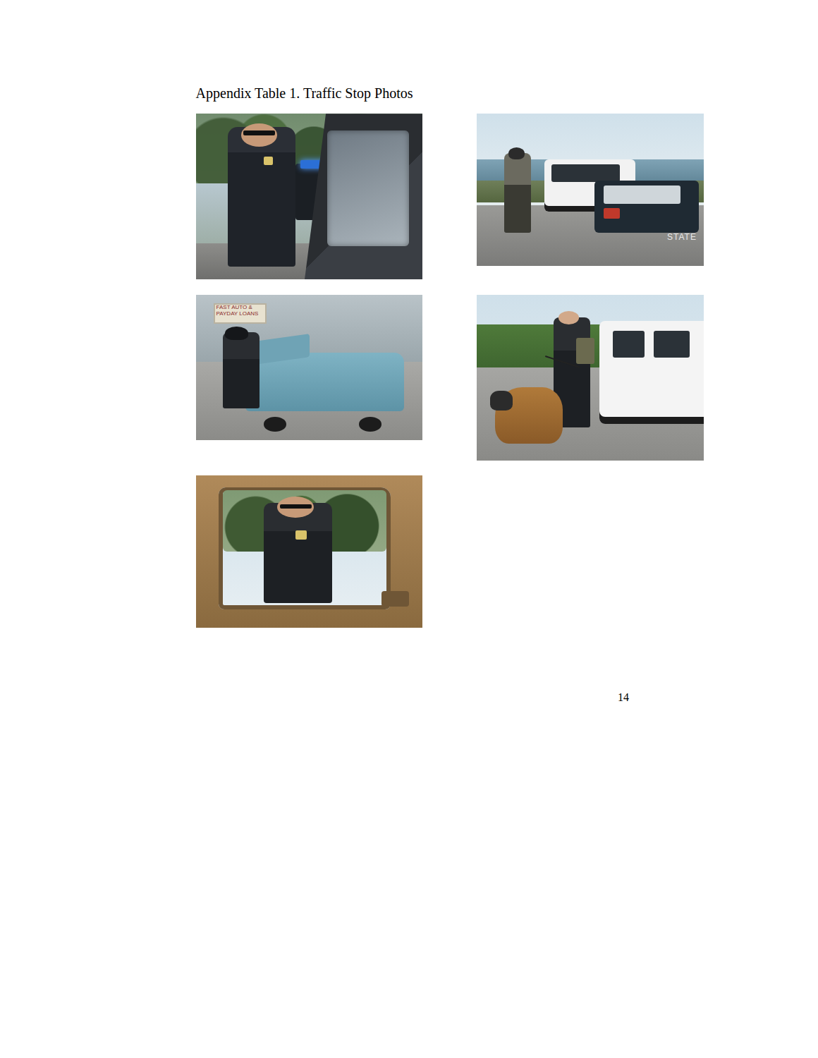Appendix Table 1. Traffic Stop Photos
STATE
FAST AUTO &
PAYDAY LOANS
14